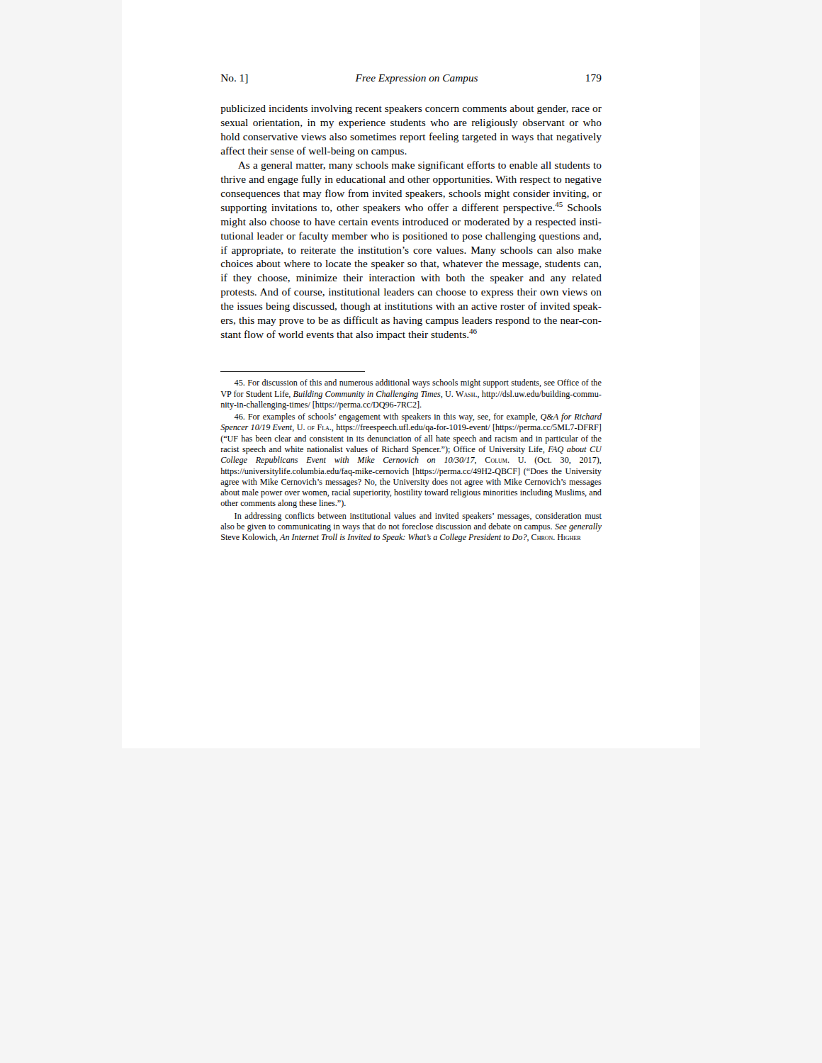No. 1] Free Expression on Campus 179
publicized incidents involving recent speakers concern comments about gender, race or sexual orientation, in my experience students who are religiously observant or who hold conservative views also sometimes report feeling targeted in ways that negatively affect their sense of well-being on campus.
As a general matter, many schools make significant efforts to enable all students to thrive and engage fully in educational and other opportunities. With respect to negative consequences that may flow from invited speakers, schools might consider inviting, or supporting invitations to, other speakers who offer a different perspective.45 Schools might also choose to have certain events introduced or moderated by a respected institutional leader or faculty member who is positioned to pose challenging questions and, if appropriate, to reiterate the institution’s core values. Many schools can also make choices about where to locate the speaker so that, whatever the message, students can, if they choose, minimize their interaction with both the speaker and any related protests. And of course, institutional leaders can choose to express their own views on the issues being discussed, though at institutions with an active roster of invited speakers, this may prove to be as difficult as having campus leaders respond to the near-constant flow of world events that also impact their students.46
45. For discussion of this and numerous additional ways schools might support students, see Office of the VP for Student Life, Building Community in Challenging Times, U. Wash., http://dsl.uw.edu/building-community-in-challenging-times/ [https://perma.cc/DQ96-7RC2].
46. For examples of schools’ engagement with speakers in this way, see, for example, Q&A for Richard Spencer 10/19 Event, U. of Fla., https://freespeech.ufl.edu/qa-for-1019-event/ [https://perma.cc/5ML7-DFRF] (“UF has been clear and consistent in its denunciation of all hate speech and racism and in particular of the racist speech and white nationalist values of Richard Spencer.”); Office of University Life, FAQ about CU College Republicans Event with Mike Cernovich on 10/30/17, Colum. U. (Oct. 30, 2017), https://universitylife.columbia.edu/faq-mike-cernovich [https://perma.cc/49H2-QBCF] (“Does the University agree with Mike Cernovich’s messages? No, the University does not agree with Mike Cernovich’s messages about male power over women, racial superiority, hostility toward religious minorities including Muslims, and other comments along these lines.”).
In addressing conflicts between institutional values and invited speakers’ messages, consideration must also be given to communicating in ways that do not foreclose discussion and debate on campus. See generally Steve Kolowich, An Internet Troll is Invited to Speak: What’s a College President to Do?, Chron. Higher